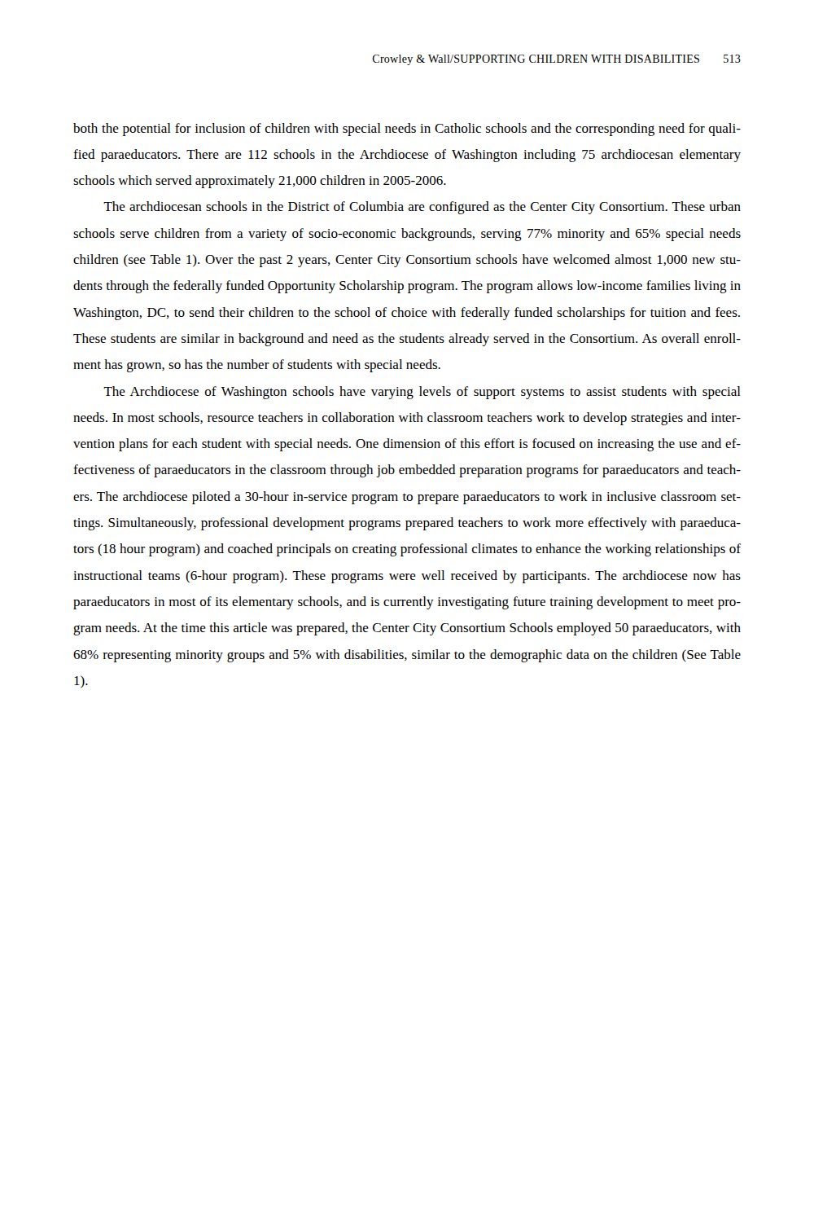Crowley & Wall/SUPPORTING CHILDREN WITH DISABILITIES513
both the potential for inclusion of children with special needs in Catholic schools and the corresponding need for qualified paraeducators. There are 112 schools in the Archdiocese of Washington including 75 archdiocesan elementary schools which served approximately 21,000 children in 2005-2006.
The archdiocesan schools in the District of Columbia are configured as the Center City Consortium. These urban schools serve children from a variety of socio-economic backgrounds, serving 77% minority and 65% special needs children (see Table 1). Over the past 2 years, Center City Consortium schools have welcomed almost 1,000 new students through the federally funded Opportunity Scholarship program. The program allows low-income families living in Washington, DC, to send their children to the school of choice with federally funded scholarships for tuition and fees. These students are similar in background and need as the students already served in the Consortium. As overall enrollment has grown, so has the number of students with special needs.
The Archdiocese of Washington schools have varying levels of support systems to assist students with special needs. In most schools, resource teachers in collaboration with classroom teachers work to develop strategies and intervention plans for each student with special needs. One dimension of this effort is focused on increasing the use and effectiveness of paraeducators in the classroom through job embedded preparation programs for paraeducators and teachers. The archdiocese piloted a 30-hour in-service program to prepare paraeducators to work in inclusive classroom settings. Simultaneously, professional development programs prepared teachers to work more effectively with paraeducators (18 hour program) and coached principals on creating professional climates to enhance the working relationships of instructional teams (6-hour program). These programs were well received by participants. The archdiocese now has paraeducators in most of its elementary schools, and is currently investigating future training development to meet program needs. At the time this article was prepared, the Center City Consortium Schools employed 50 paraeducators, with 68% representing minority groups and 5% with disabilities, similar to the demographic data on the children (See Table 1).